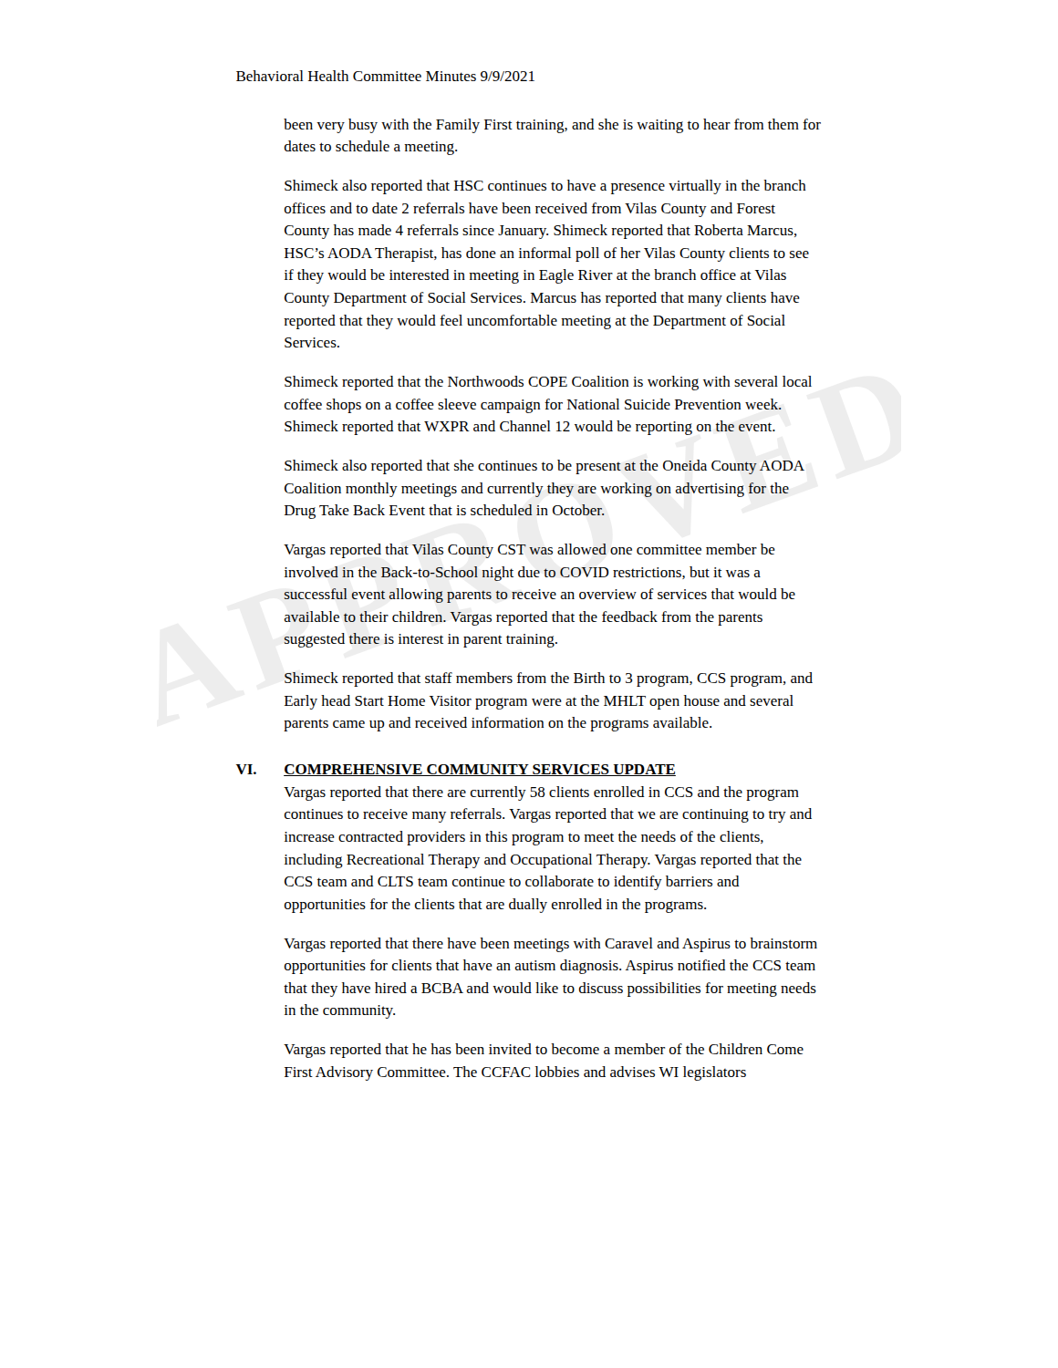APPROVED
Behavioral Health Committee Minutes 9/9/2021
been very busy with the Family First training, and she is waiting to hear from them for dates to schedule a meeting.
Shimeck also reported that HSC continues to have a presence virtually in the branch offices and to date 2 referrals have been received from Vilas County and Forest County has made 4 referrals since January. Shimeck reported that Roberta Marcus, HSC’s AODA Therapist, has done an informal poll of her Vilas County clients to see if they would be interested in meeting in Eagle River at the branch office at Vilas County Department of Social Services. Marcus has reported that many clients have reported that they would feel uncomfortable meeting at the Department of Social Services.
Shimeck reported that the Northwoods COPE Coalition is working with several local coffee shops on a coffee sleeve campaign for National Suicide Prevention week. Shimeck reported that WXPR and Channel 12 would be reporting on the event.
Shimeck also reported that she continues to be present at the Oneida County AODA Coalition monthly meetings and currently they are working on advertising for the Drug Take Back Event that is scheduled in October.
Vargas reported that Vilas County CST was allowed one committee member be involved in the Back-to-School night due to COVID restrictions, but it was a successful event allowing parents to receive an overview of services that would be available to their children. Vargas reported that the feedback from the parents suggested there is interest in parent training.
Shimeck reported that staff members from the Birth to 3 program, CCS program, and Early head Start Home Visitor program were at the MHLT open house and several parents came up and received information on the programs available.
VI.
COMPREHENSIVE COMMUNITY SERVICES UPDATE
Vargas reported that there are currently 58 clients enrolled in CCS and the program continues to receive many referrals. Vargas reported that we are continuing to try and increase contracted providers in this program to meet the needs of the clients, including Recreational Therapy and Occupational Therapy. Vargas reported that the CCS team and CLTS team continue to collaborate to identify barriers and opportunities for the clients that are dually enrolled in the programs.
Vargas reported that there have been meetings with Caravel and Aspirus to brainstorm opportunities for clients that have an autism diagnosis. Aspirus notified the CCS team that they have hired a BCBA and would like to discuss possibilities for meeting needs in the community.
Vargas reported that he has been invited to become a member of the Children Come First Advisory Committee. The CCFAC lobbies and advises WI legislators